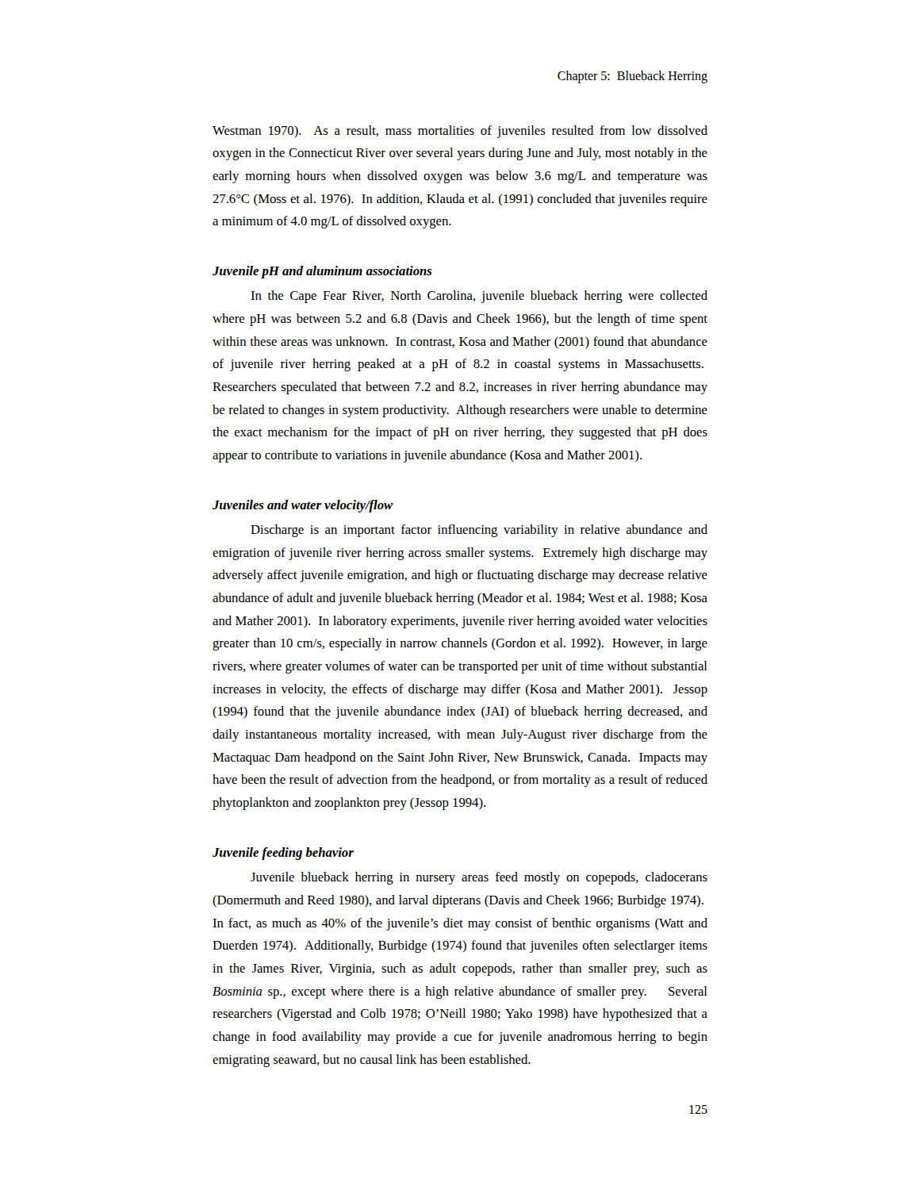Chapter 5: Blueback Herring
Westman 1970). As a result, mass mortalities of juveniles resulted from low dissolved oxygen in the Connecticut River over several years during June and July, most notably in the early morning hours when dissolved oxygen was below 3.6 mg/L and temperature was 27.6°C (Moss et al. 1976). In addition, Klauda et al. (1991) concluded that juveniles require a minimum of 4.0 mg/L of dissolved oxygen.
Juvenile pH and aluminum associations
In the Cape Fear River, North Carolina, juvenile blueback herring were collected where pH was between 5.2 and 6.8 (Davis and Cheek 1966), but the length of time spent within these areas was unknown. In contrast, Kosa and Mather (2001) found that abundance of juvenile river herring peaked at a pH of 8.2 in coastal systems in Massachusetts. Researchers speculated that between 7.2 and 8.2, increases in river herring abundance may be related to changes in system productivity. Although researchers were unable to determine the exact mechanism for the impact of pH on river herring, they suggested that pH does appear to contribute to variations in juvenile abundance (Kosa and Mather 2001).
Juveniles and water velocity/flow
Discharge is an important factor influencing variability in relative abundance and emigration of juvenile river herring across smaller systems. Extremely high discharge may adversely affect juvenile emigration, and high or fluctuating discharge may decrease relative abundance of adult and juvenile blueback herring (Meador et al. 1984; West et al. 1988; Kosa and Mather 2001). In laboratory experiments, juvenile river herring avoided water velocities greater than 10 cm/s, especially in narrow channels (Gordon et al. 1992). However, in large rivers, where greater volumes of water can be transported per unit of time without substantial increases in velocity, the effects of discharge may differ (Kosa and Mather 2001). Jessop (1994) found that the juvenile abundance index (JAI) of blueback herring decreased, and daily instantaneous mortality increased, with mean July-August river discharge from the Mactaquac Dam headpond on the Saint John River, New Brunswick, Canada. Impacts may have been the result of advection from the headpond, or from mortality as a result of reduced phytoplankton and zooplankton prey (Jessop 1994).
Juvenile feeding behavior
Juvenile blueback herring in nursery areas feed mostly on copepods, cladocerans (Domermuth and Reed 1980), and larval dipterans (Davis and Cheek 1966; Burbidge 1974). In fact, as much as 40% of the juvenile’s diet may consist of benthic organisms (Watt and Duerden 1974). Additionally, Burbidge (1974) found that juveniles often selectlarger items in the James River, Virginia, such as adult copepods, rather than smaller prey, such as Bosminia sp., except where there is a high relative abundance of smaller prey. Several researchers (Vigerstad and Colb 1978; O’Neill 1980; Yako 1998) have hypothesized that a change in food availability may provide a cue for juvenile anadromous herring to begin emigrating seaward, but no causal link has been established.
125